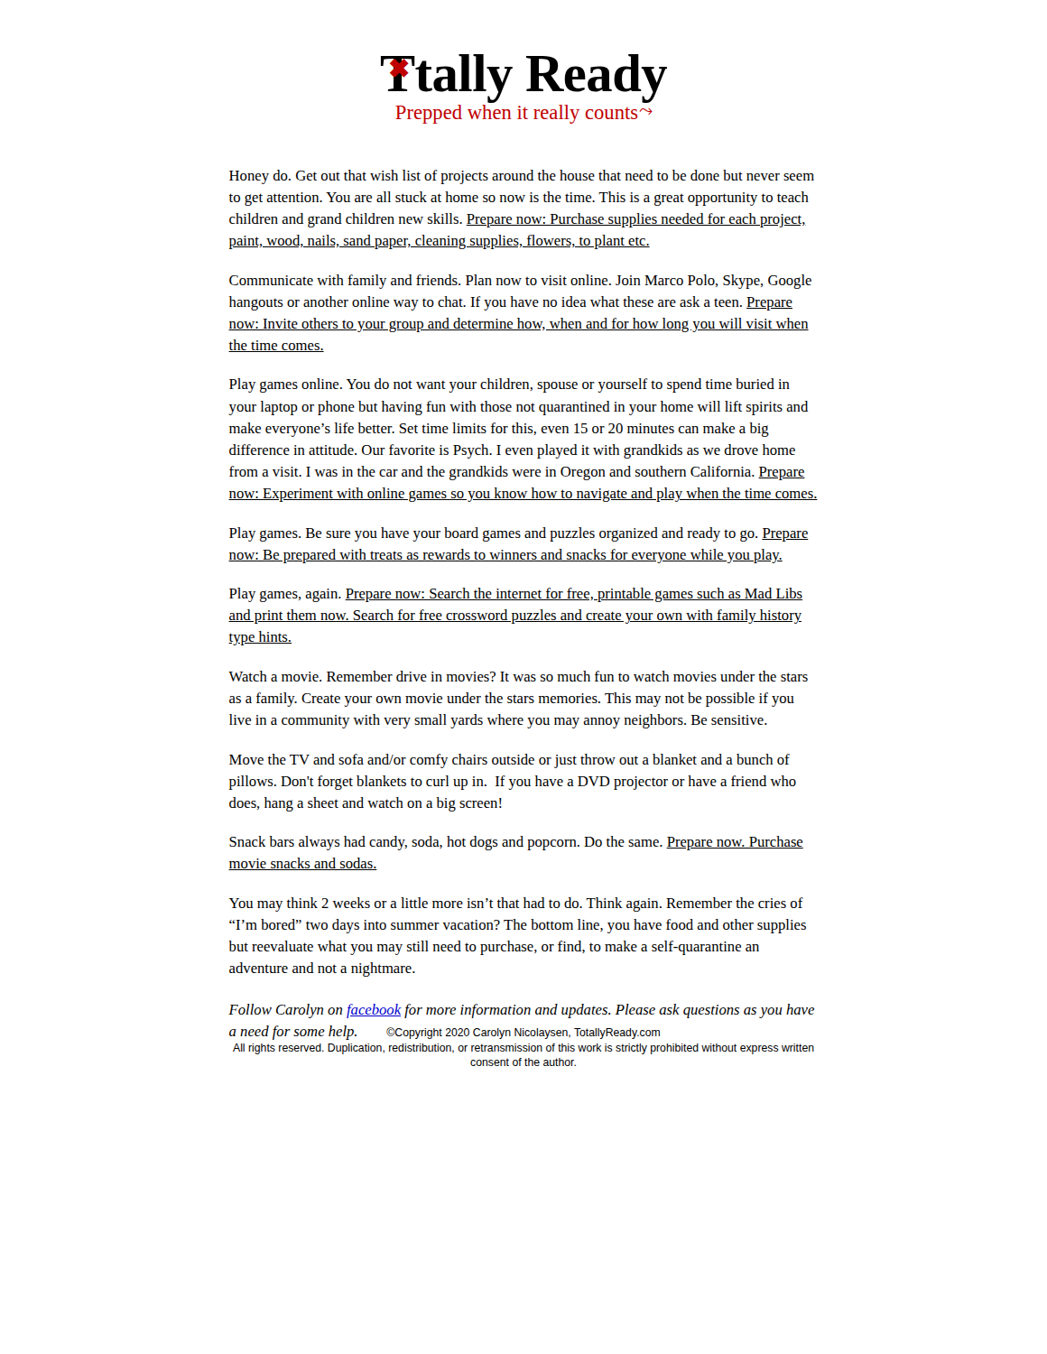T✖tally Ready
Prepped when it really counts⤳
Honey do. Get out that wish list of projects around the house that need to be done but never seem to get attention. You are all stuck at home so now is the time. This is a great opportunity to teach children and grand children new skills. Prepare now: Purchase supplies needed for each project, paint, wood, nails, sand paper, cleaning supplies, flowers, to plant etc.
Communicate with family and friends. Plan now to visit online. Join Marco Polo, Skype, Google hangouts or another online way to chat. If you have no idea what these are ask a teen. Prepare now: Invite others to your group and determine how, when and for how long you will visit when the time comes.
Play games online. You do not want your children, spouse or yourself to spend time buried in your laptop or phone but having fun with those not quarantined in your home will lift spirits and make everyone’s life better. Set time limits for this, even 15 or 20 minutes can make a big difference in attitude. Our favorite is Psych. I even played it with grandkids as we drove home from a visit. I was in the car and the grandkids were in Oregon and southern California. Prepare now: Experiment with online games so you know how to navigate and play when the time comes.
Play games. Be sure you have your board games and puzzles organized and ready to go. Prepare now: Be prepared with treats as rewards to winners and snacks for everyone while you play.
Play games, again. Prepare now: Search the internet for free, printable games such as Mad Libs and print them now. Search for free crossword puzzles and create your own with family history type hints.
Watch a movie. Remember drive in movies? It was so much fun to watch movies under the stars as a family. Create your own movie under the stars memories. This may not be possible if you live in a community with very small yards where you may annoy neighbors. Be sensitive.
Move the TV and sofa and/or comfy chairs outside or just throw out a blanket and a bunch of pillows. Don't forget blankets to curl up in. If you have a DVD projector or have a friend who does, hang a sheet and watch on a big screen!
Snack bars always had candy, soda, hot dogs and popcorn. Do the same. Prepare now. Purchase movie snacks and sodas.
You may think 2 weeks or a little more isn’t that had to do. Think again. Remember the cries of “I’m bored” two days into summer vacation? The bottom line, you have food and other supplies but reevaluate what you may still need to purchase, or find, to make a self-quarantine an adventure and not a nightmare.
Follow Carolyn on facebook for more information and updates. Please ask questions as you have a need for some help.
©Copyright 2020 Carolyn Nicolaysen, TotallyReady.com
All rights reserved. Duplication, redistribution, or retransmission of this work is strictly prohibited without express written consent of the author.